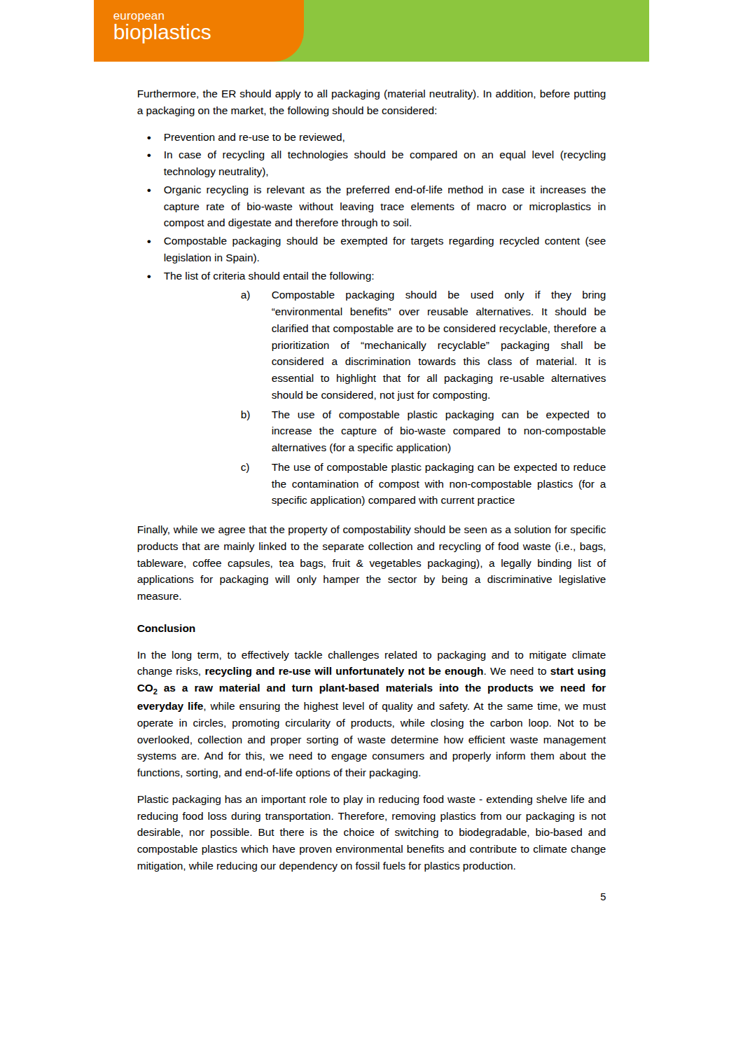european bioplastics
Furthermore, the ER should apply to all packaging (material neutrality). In addition, before putting a packaging on the market, the following should be considered:
Prevention and re-use to be reviewed,
In case of recycling all technologies should be compared on an equal level (recycling technology neutrality),
Organic recycling is relevant as the preferred end-of-life method in case it increases the capture rate of bio-waste without leaving trace elements of macro or microplastics in compost and digestate and therefore through to soil.
Compostable packaging should be exempted for targets regarding recycled content (see legislation in Spain).
The list of criteria should entail the following:
Compostable packaging should be used only if they bring “environmental benefits” over reusable alternatives. It should be clarified that compostable are to be considered recyclable, therefore a prioritization of “mechanically recyclable” packaging shall be considered a discrimination towards this class of material. It is essential to highlight that for all packaging re-usable alternatives should be considered, not just for composting.
The use of compostable plastic packaging can be expected to increase the capture of bio-waste compared to non-compostable alternatives (for a specific application)
The use of compostable plastic packaging can be expected to reduce the contamination of compost with non-compostable plastics (for a specific application) compared with current practice
Finally, while we agree that the property of compostability should be seen as a solution for specific products that are mainly linked to the separate collection and recycling of food waste (i.e., bags, tableware, coffee capsules, tea bags, fruit & vegetables packaging), a legally binding list of applications for packaging will only hamper the sector by being a discriminative legislative measure.
Conclusion
In the long term, to effectively tackle challenges related to packaging and to mitigate climate change risks, recycling and re-use will unfortunately not be enough. We need to start using CO2 as a raw material and turn plant-based materials into the products we need for everyday life, while ensuring the highest level of quality and safety. At the same time, we must operate in circles, promoting circularity of products, while closing the carbon loop. Not to be overlooked, collection and proper sorting of waste determine how efficient waste management systems are. And for this, we need to engage consumers and properly inform them about the functions, sorting, and end-of-life options of their packaging.
Plastic packaging has an important role to play in reducing food waste - extending shelve life and reducing food loss during transportation. Therefore, removing plastics from our packaging is not desirable, nor possible. But there is the choice of switching to biodegradable, bio-based and compostable plastics which have proven environmental benefits and contribute to climate change mitigation, while reducing our dependency on fossil fuels for plastics production.
5